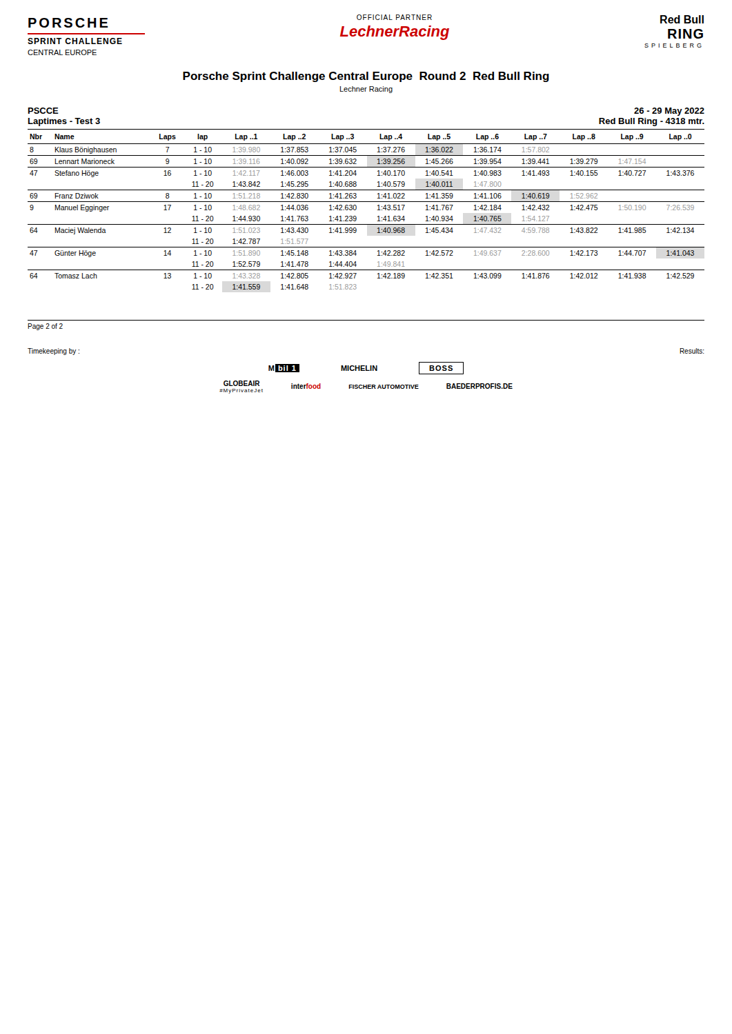PORSCHE
SPRINT CHALLENGE
CENTRAL EUROPE
OFFICIAL PARTNER
LechnerRacing
Red Bull
RING
SPIELBERG
Porsche Sprint Challenge Central Europe Round 2 Red Bull Ring
Lechner Racing
PSCCE
Laptimes - Test 3
26 - 29 May 2022
Red Bull Ring - 4318 mtr.
| Nbr | Name | Laps | lap | Lap ..1 | Lap ..2 | Lap ..3 | Lap ..4 | Lap ..5 | Lap ..6 | Lap ..7 | Lap ..8 | Lap ..9 | Lap ..0 |
| --- | --- | --- | --- | --- | --- | --- | --- | --- | --- | --- | --- | --- | --- |
| 8 | Klaus Bönighausen | 7 | 1 - 10 | 1:39.980 | 1:37.853 | 1:37.045 | 1:37.276 | 1:36.022 | 1:36.174 | 1:57.802 | | | |
| 69 | Lennart Marioneck | 9 | 1 - 10 | 1:39.116 | 1:40.092 | 1:39.632 | 1:39.256 | 1:45.266 | 1:39.954 | 1:39.441 | 1:39.279 | 1:47.154 | |
| 47 | Stefano Höge | 16 | 1 - 10 | 1:42.117 | 1:46.003 | 1:41.204 | 1:40.170 | 1:40.541 | 1:40.983 | 1:41.493 | 1:40.155 | 1:40.727 | 1:43.376 |
| | | | 11 - 20 | 1:43.842 | 1:45.295 | 1:40.688 | 1:40.579 | 1:40.011 | 1:47.800 | | | | |
| 69 | Franz Dziwok | 8 | 1 - 10 | 1:51.218 | 1:42.830 | 1:41.263 | 1:41.022 | 1:41.359 | 1:41.106 | 1:40.619 | 1:52.962 | | |
| 9 | Manuel Egginger | 17 | 1 - 10 | 1:48.682 | 1:44.036 | 1:42.630 | 1:43.517 | 1:41.767 | 1:42.184 | 1:42.432 | 1:42.475 | 1:50.190 | 7:26.539 |
| | | | 11 - 20 | 1:44.930 | 1:41.763 | 1:41.239 | 1:41.634 | 1:40.934 | 1:40.765 | 1:54.127 | | | |
| 64 | Maciej Walenda | 12 | 1 - 10 | 1:51.023 | 1:43.430 | 1:41.999 | 1:40.968 | 1:45.434 | 1:47.432 | 4:59.788 | 1:43.822 | 1:41.985 | 1:42.134 |
| | | | 11 - 20 | 1:42.787 | 1:51.577 | | | | | | | | |
| 47 | Günter Höge | 14 | 1 - 10 | 1:51.890 | 1:45.148 | 1:43.384 | 1:42.282 | 1:42.572 | 1:49.637 | 2:28.600 | 1:42.173 | 1:44.707 | 1:41.043 |
| | | | 11 - 20 | 1:52.579 | 1:41.478 | 1:44.404 | 1:49.841 | | | | | | |
| 64 | Tomasz Lach | 13 | 1 - 10 | 1:43.328 | 1:42.805 | 1:42.927 | 1:42.189 | 1:42.351 | 1:43.099 | 1:41.876 | 1:42.012 | 1:41.938 | 1:42.529 |
| | | | 11 - 20 | 1:41.559 | 1:41.648 | 1:51.823 | | | | | | | |
Page 2 of 2
Timekeeping by :
Results:
Mbil 1
MICHELIN
BOSS
GLOBEAIR#MyPrivateJet
interfood
FISCHER AUTOMOTIVE
BAEDERPROFIS.DE